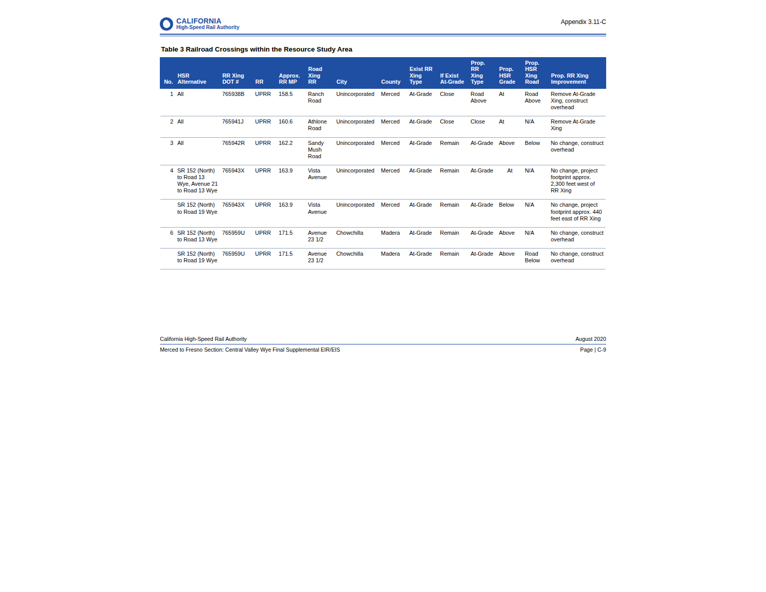CALIFORNIA
High-Speed Rail Authority
Appendix 3.11-C
Table 3 Railroad Crossings within the Resource Study Area
| No. | HSR Alternative | RR Xing DOT # | RR | Approx. RR MP | Road Xing RR | City | County | Exist RR Xing Type | If Exist At-Grade | Prop. RR Xing Type | Prop. HSR Grade | Prop. HSR Xing Road | Prop. RR Xing Improvement |
| --- | --- | --- | --- | --- | --- | --- | --- | --- | --- | --- | --- | --- | --- |
| 1 | All | 765938B | UPRR | 158.5 | Ranch Road | Unincorporated | Merced | At-Grade | Close | Road Above | At | Road Above | Remove At-Grade Xing, construct overhead |
| 2 | All | 765941J | UPRR | 160.6 | Athlone Road | Unincorporated | Merced | At-Grade | Close | Close | At | N/A | Remove At-Grade Xing |
| 3 | All | 765942R | UPRR | 162.2 | Sandy Mush Road | Unincorporated | Merced | At-Grade | Remain | At-Grade | Above | Below | No change, construct overhead |
| 4 | SR 152 (North) to Road 13 Wye, Avenue 21 to Road 13 Wye | 765943X | UPRR | 163.9 | Vista Avenue | Unincorporated | Merced | At-Grade | Remain | At-Grade | At | N/A | No change, project footprint approx. 2,300 feet west of RR Xing |
| | SR 152 (North) to Road 19 Wye | 765943X | UPRR | 163.9 | Vista Avenue | Unincorporated | Merced | At-Grade | Remain | At-Grade | Below | N/A | No change, project footprint approx. 440 feet east of RR Xing |
| 6 | SR 152 (North) to Road 13 Wye | 765959U | UPRR | 171.5 | Avenue 23 1/2 | Chowchilla | Madera | At-Grade | Remain | At-Grade | Above | N/A | No change, construct overhead |
| | SR 152 (North) to Road 19 Wye | 765959U | UPRR | 171.5 | Avenue 23 1/2 | Chowchilla | Madera | At-Grade | Remain | At-Grade | Above | Road Below | No change, construct overhead |
California High-Speed Rail Authority
August 2020
Merced to Fresno Section: Central Valley Wye Final Supplemental EIR/EIS
Page | C-9